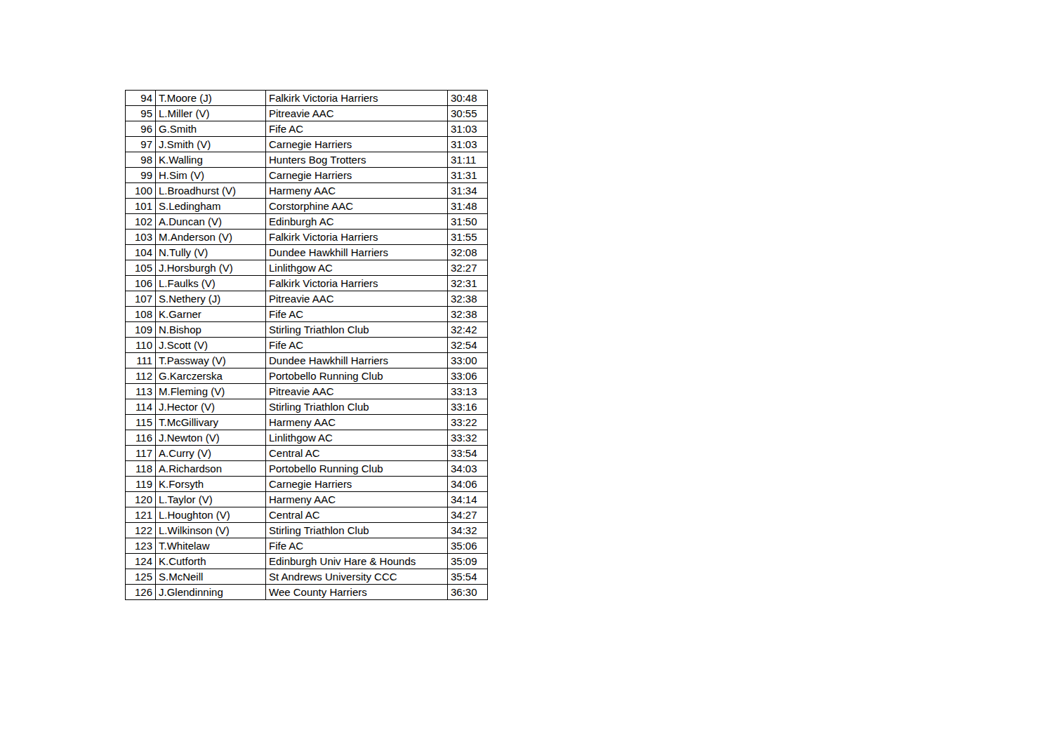| 94 | T.Moore (J) | Falkirk Victoria Harriers | 30:48 |
| 95 | L.Miller (V) | Pitreavie AAC | 30:55 |
| 96 | G.Smith | Fife AC | 31:03 |
| 97 | J.Smith (V) | Carnegie Harriers | 31:03 |
| 98 | K.Walling | Hunters Bog Trotters | 31:11 |
| 99 | H.Sim (V) | Carnegie Harriers | 31:31 |
| 100 | L.Broadhurst (V) | Harmeny AAC | 31:34 |
| 101 | S.Ledingham | Corstorphine AAC | 31:48 |
| 102 | A.Duncan (V) | Edinburgh AC | 31:50 |
| 103 | M.Anderson (V) | Falkirk Victoria Harriers | 31:55 |
| 104 | N.Tully (V) | Dundee Hawkhill Harriers | 32:08 |
| 105 | J.Horsburgh (V) | Linlithgow AC | 32:27 |
| 106 | L.Faulks (V) | Falkirk Victoria Harriers | 32:31 |
| 107 | S.Nethery (J) | Pitreavie AAC | 32:38 |
| 108 | K.Garner | Fife AC | 32:38 |
| 109 | N.Bishop | Stirling Triathlon Club | 32:42 |
| 110 | J.Scott (V) | Fife AC | 32:54 |
| 111 | T.Passway (V) | Dundee Hawkhill Harriers | 33:00 |
| 112 | G.Karczerska | Portobello Running Club | 33:06 |
| 113 | M.Fleming (V) | Pitreavie AAC | 33:13 |
| 114 | J.Hector (V) | Stirling Triathlon Club | 33:16 |
| 115 | T.McGillivary | Harmeny AAC | 33:22 |
| 116 | J.Newton (V) | Linlithgow AC | 33:32 |
| 117 | A.Curry (V) | Central AC | 33:54 |
| 118 | A.Richardson | Portobello Running Club | 34:03 |
| 119 | K.Forsyth | Carnegie Harriers | 34:06 |
| 120 | L.Taylor (V) | Harmeny AAC | 34:14 |
| 121 | L.Houghton (V) | Central AC | 34:27 |
| 122 | L.Wilkinson (V) | Stirling Triathlon Club | 34:32 |
| 123 | T.Whitelaw | Fife AC | 35:06 |
| 124 | K.Cutforth | Edinburgh Univ Hare & Hounds | 35:09 |
| 125 | S.McNeill | St Andrews University CCC | 35:54 |
| 126 | J.Glendinning | Wee County Harriers | 36:30 |